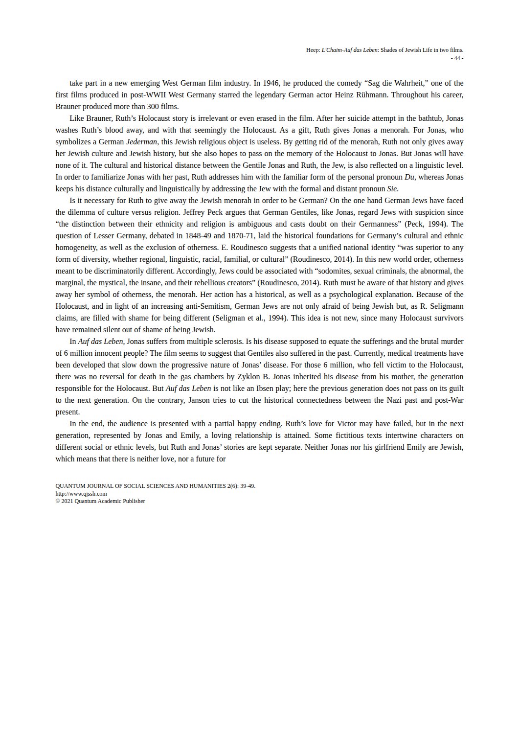Heep: L'Chaim-Auf das Leben: Shades of Jewish Life in two films. - 44 -
take part in a new emerging West German film industry. In 1946, he produced the comedy “Sag die Wahrheit,” one of the first films produced in post-WWII West Germany starred the legendary German actor Heinz Rühmann. Throughout his career, Brauner produced more than 300 films.
Like Brauner, Ruth’s Holocaust story is irrelevant or even erased in the film. After her suicide attempt in the bathtub, Jonas washes Ruth’s blood away, and with that seemingly the Holocaust. As a gift, Ruth gives Jonas a menorah. For Jonas, who symbolizes a German Jederman, this Jewish religious object is useless. By getting rid of the menorah, Ruth not only gives away her Jewish culture and Jewish history, but she also hopes to pass on the memory of the Holocaust to Jonas. But Jonas will have none of it. The cultural and historical distance between the Gentile Jonas and Ruth, the Jew, is also reflected on a linguistic level. In order to familiarize Jonas with her past, Ruth addresses him with the familiar form of the personal pronoun Du, whereas Jonas keeps his distance culturally and linguistically by addressing the Jew with the formal and distant pronoun Sie.
Is it necessary for Ruth to give away the Jewish menorah in order to be German? On the one hand German Jews have faced the dilemma of culture versus religion. Jeffrey Peck argues that German Gentiles, like Jonas, regard Jews with suspicion since “the distinction between their ethnicity and religion is ambiguous and casts doubt on their Germanness” (Peck, 1994). The question of Lesser Germany, debated in 1848-49 and 1870-71, laid the historical foundations for Germany’s cultural and ethnic homogeneity, as well as the exclusion of otherness. E. Roudinesco suggests that a unified national identity “was superior to any form of diversity, whether regional, linguistic, racial, familial, or cultural” (Roudinesco, 2014). In this new world order, otherness meant to be discriminatorily different. Accordingly, Jews could be associated with “sodomites, sexual criminals, the abnormal, the marginal, the mystical, the insane, and their rebellious creators” (Roudinesco, 2014). Ruth must be aware of that history and gives away her symbol of otherness, the menorah. Her action has a historical, as well as a psychological explanation. Because of the Holocaust, and in light of an increasing anti-Semitism, German Jews are not only afraid of being Jewish but, as R. Seligmann claims, are filled with shame for being different (Seligman et al., 1994). This idea is not new, since many Holocaust survivors have remained silent out of shame of being Jewish.
In Auf das Leben, Jonas suffers from multiple sclerosis. Is his disease supposed to equate the sufferings and the brutal murder of 6 million innocent people? The film seems to suggest that Gentiles also suffered in the past. Currently, medical treatments have been developed that slow down the progressive nature of Jonas’ disease. For those 6 million, who fell victim to the Holocaust, there was no reversal for death in the gas chambers by Zyklon B. Jonas inherited his disease from his mother, the generation responsible for the Holocaust. But Auf das Leben is not like an Ibsen play; here the previous generation does not pass on its guilt to the next generation. On the contrary, Janson tries to cut the historical connectedness between the Nazi past and post-War present.
In the end, the audience is presented with a partial happy ending. Ruth’s love for Victor may have failed, but in the next generation, represented by Jonas and Emily, a loving relationship is attained. Some fictitious texts intertwine characters on different social or ethnic levels, but Ruth and Jonas’ stories are kept separate. Neither Jonas nor his girlfriend Emily are Jewish, which means that there is neither love, nor a future for
Quantum Journal of Social Sciences and Humanities 2(6): 39-49.
http://www.qjssh.com
© 2021 Quantum Academic Publisher